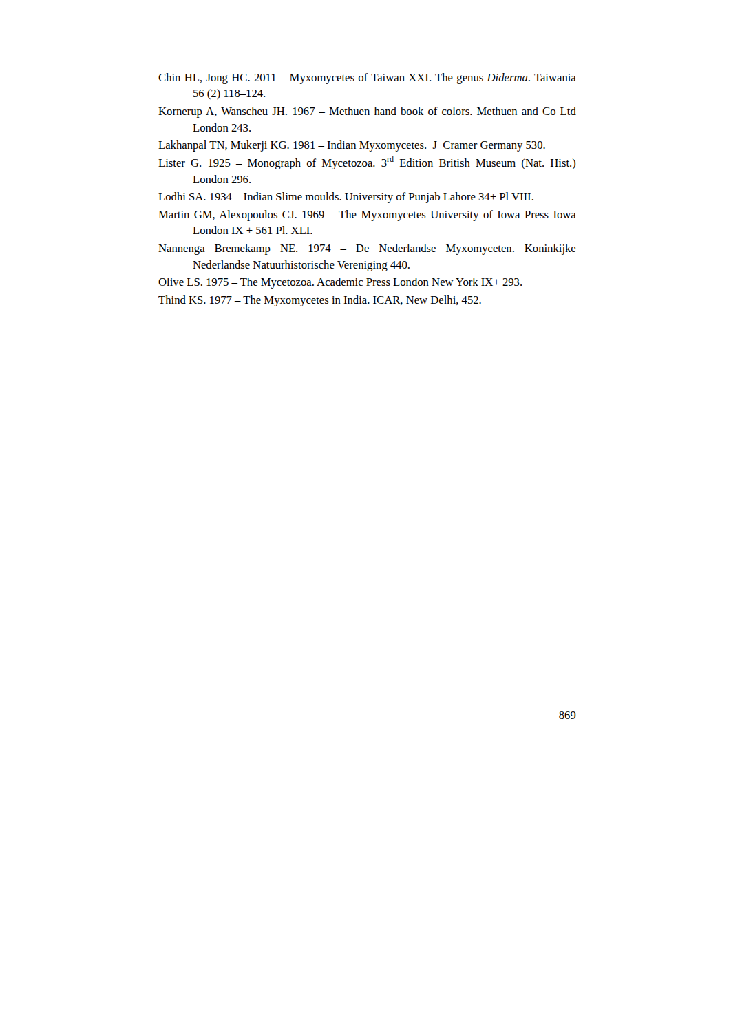Chin HL, Jong HC. 2011 – Myxomycetes of Taiwan XXI. The genus Diderma. Taiwania 56 (2) 118–124.
Kornerup A, Wanscheu JH. 1967 – Methuen hand book of colors. Methuen and Co Ltd London 243.
Lakhanpal TN, Mukerji KG. 1981 – Indian Myxomycetes. J Cramer Germany 530.
Lister G. 1925 – Monograph of Mycetozoa. 3rd Edition British Museum (Nat. Hist.) London 296.
Lodhi SA. 1934 – Indian Slime moulds. University of Punjab Lahore 34+ Pl VIII.
Martin GM, Alexopoulos CJ. 1969 – The Myxomycetes University of Iowa Press Iowa London IX + 561 Pl. XLI.
Nannenga Bremekamp NE. 1974 – De Nederlandse Myxomyceten. Koninkijke Nederlandse Natuurhistorische Vereniging 440.
Olive LS. 1975 – The Mycetozoa. Academic Press London New York IX+ 293.
Thind KS. 1977 – The Myxomycetes in India. ICAR, New Delhi, 452.
869